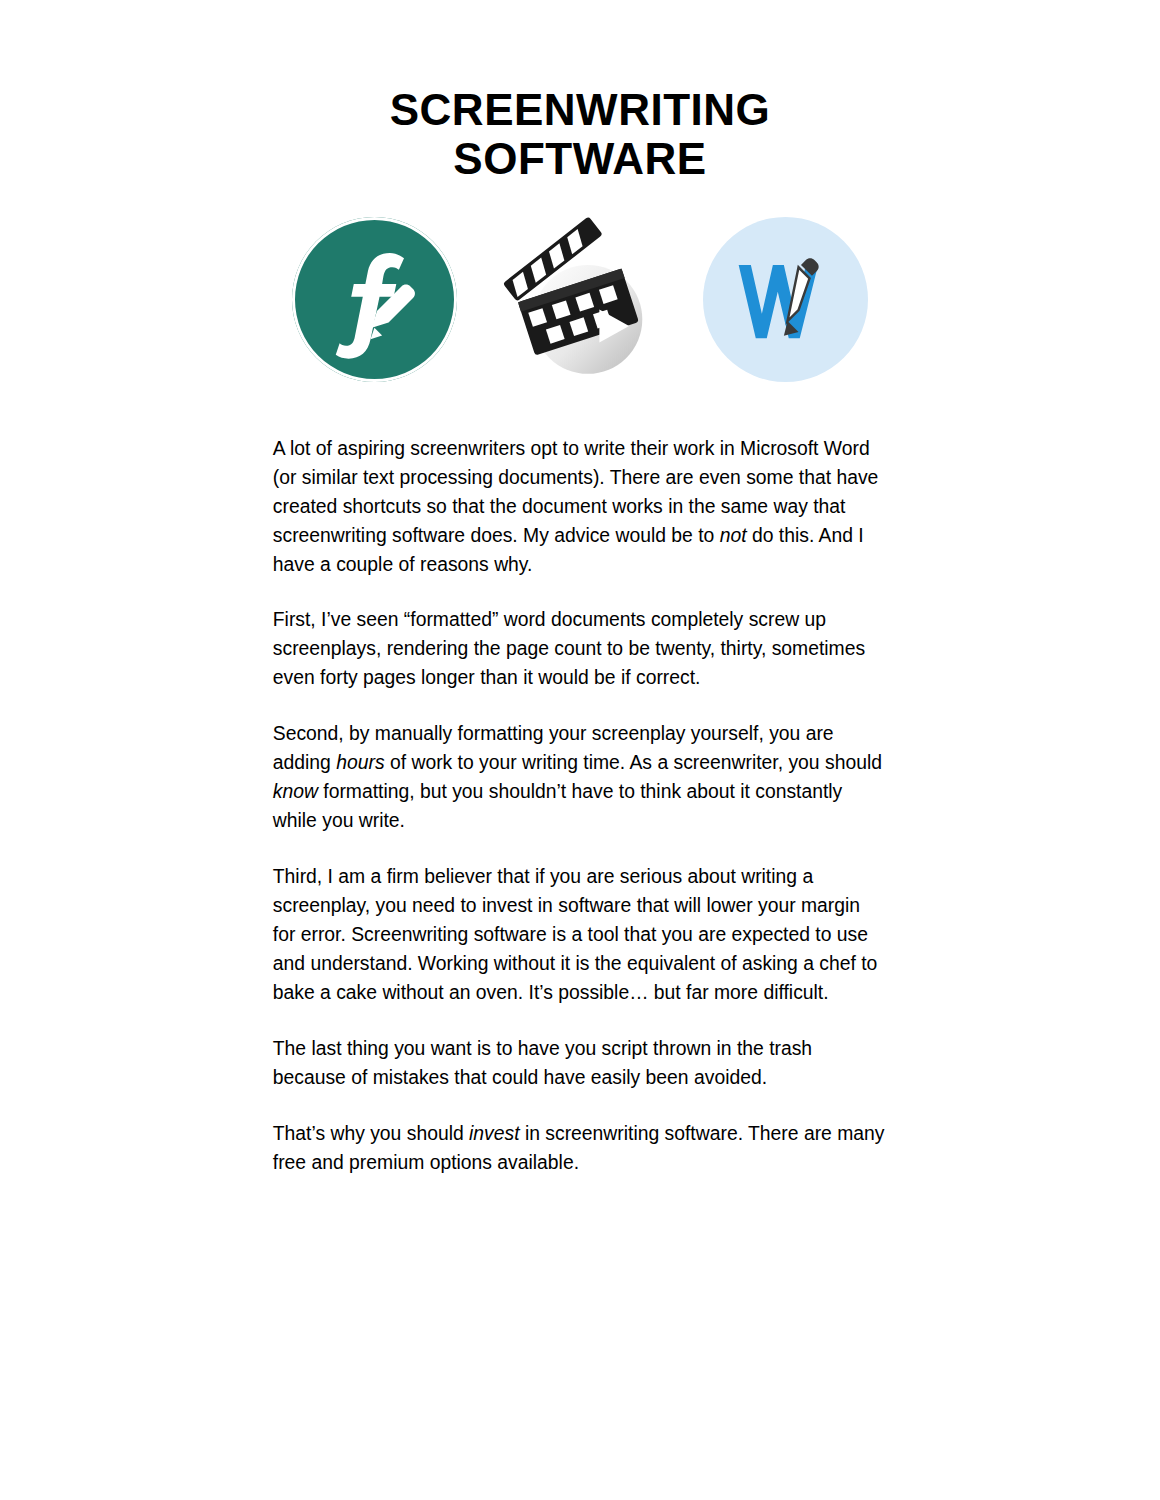SCREENWRITING SOFTWARE
A lot of aspiring screenwriters opt to write their work in Microsoft Word (or similar text processing documents). There are even some that have created shortcuts so that the document works in the same way that screenwriting software does. My advice would be to not do this. And I have a couple of reasons why.
First, I’ve seen “formatted” word documents completely screw up screenplays, rendering the page count to be twenty, thirty, sometimes even forty pages longer than it would be if correct.
Second, by manually formatting your screenplay yourself, you are adding hours of work to your writing time. As a screenwriter, you should know formatting, but you shouldn’t have to think about it constantly while you write.
Third, I am a firm believer that if you are serious about writing a screenplay, you need to invest in software that will lower your margin for error. Screenwriting software is a tool that you are expected to use and understand. Working without it is the equivalent of asking a chef to bake a cake without an oven. It’s possible… but far more difficult.
The last thing you want is to have you script thrown in the trash because of mistakes that could have easily been avoided.
That’s why you should invest in screenwriting software. There are many free and premium options available.